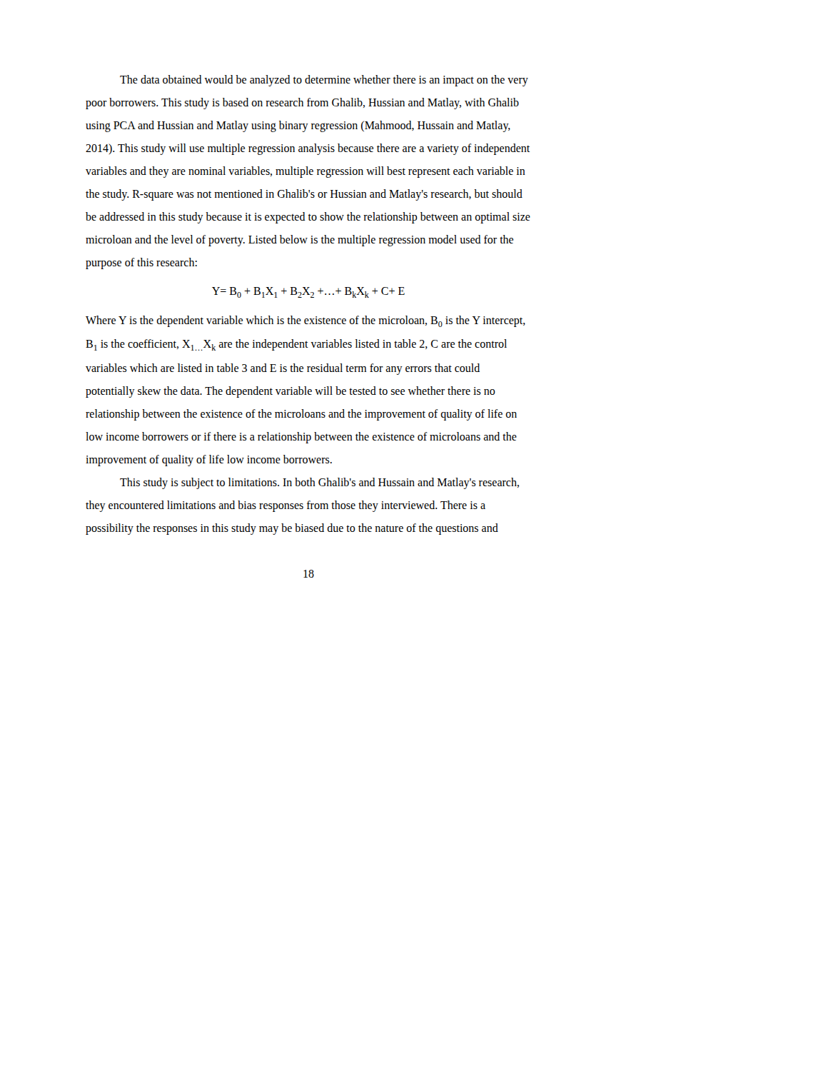The data obtained would be analyzed to determine whether there is an impact on the very poor borrowers. This study is based on research from Ghalib, Hussian and Matlay, with Ghalib using PCA and Hussian and Matlay using binary regression (Mahmood, Hussain and Matlay, 2014). This study will use multiple regression analysis because there are a variety of independent variables and they are nominal variables, multiple regression will best represent each variable in the study. R-square was not mentioned in Ghalib's or Hussian and Matlay's research, but should be addressed in this study because it is expected to show the relationship between an optimal size microloan and the level of poverty. Listed below is the multiple regression model used for the purpose of this research:
Y= B0 + B1X1 + B2X2 +…+ BkXk + C+ E
Where Y is the dependent variable which is the existence of the microloan, B0 is the Y intercept, B1 is the coefficient, X1…Xk are the independent variables listed in table 2, C are the control variables which are listed in table 3 and E is the residual term for any errors that could potentially skew the data. The dependent variable will be tested to see whether there is no relationship between the existence of the microloans and the improvement of quality of life on low income borrowers or if there is a relationship between the existence of microloans and the improvement of quality of life low income borrowers.
This study is subject to limitations. In both Ghalib's and Hussain and Matlay's research, they encountered limitations and bias responses from those they interviewed. There is a possibility the responses in this study may be biased due to the nature of the questions and
18